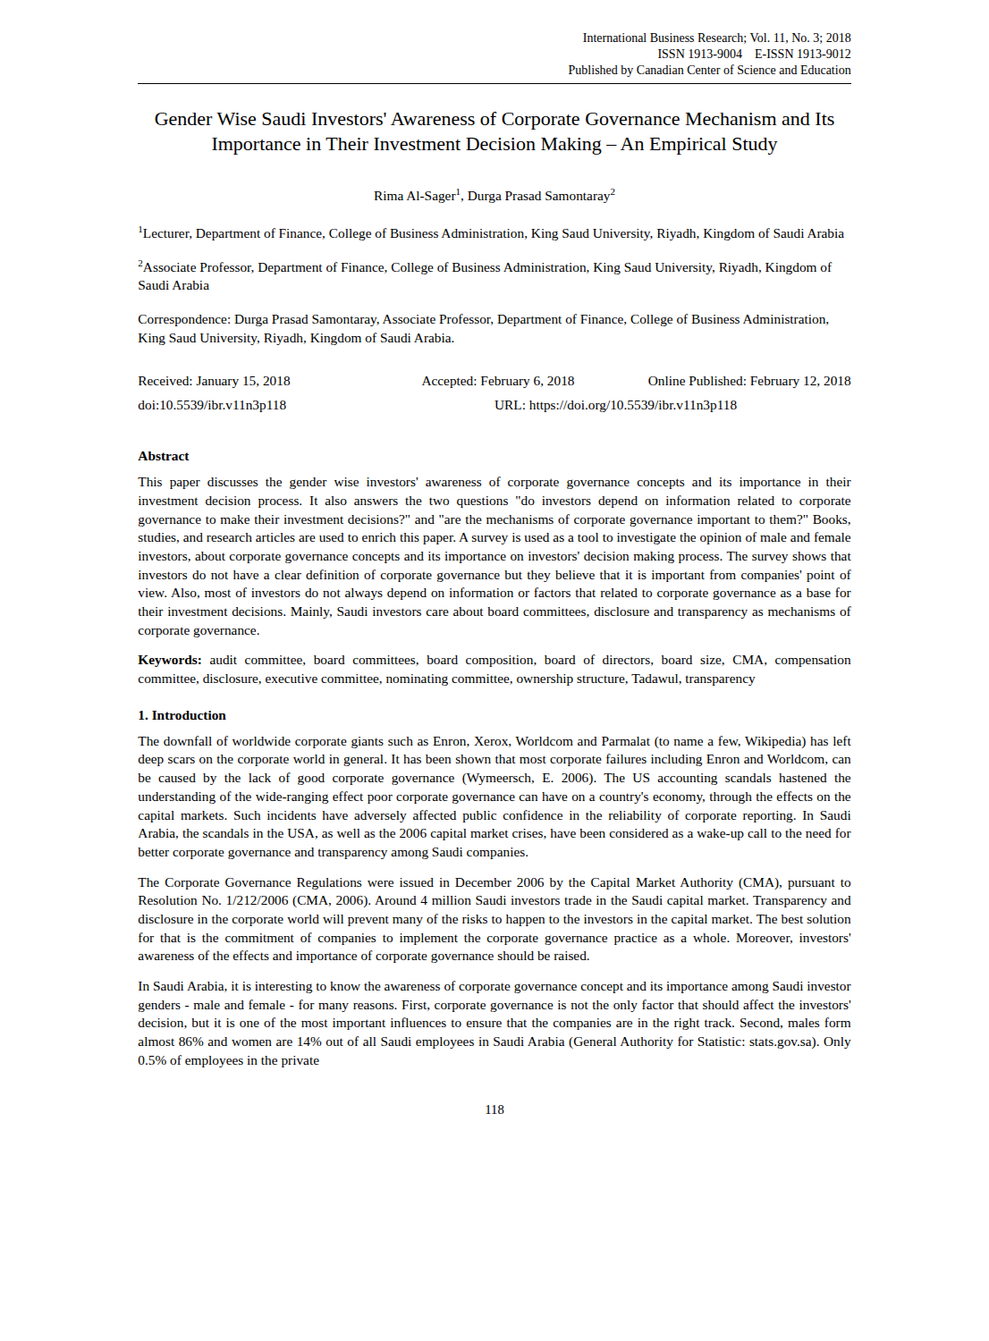International Business Research; Vol. 11, No. 3; 2018 ISSN 1913-9004 E-ISSN 1913-9012 Published by Canadian Center of Science and Education
Gender Wise Saudi Investors' Awareness of Corporate Governance Mechanism and Its Importance in Their Investment Decision Making – An Empirical Study
Rima Al-Sager1, Durga Prasad Samontaray2
1Lecturer, Department of Finance, College of Business Administration, King Saud University, Riyadh, Kingdom of Saudi Arabia
2Associate Professor, Department of Finance, College of Business Administration, King Saud University, Riyadh, Kingdom of Saudi Arabia
Correspondence: Durga Prasad Samontaray, Associate Professor, Department of Finance, College of Business Administration, King Saud University, Riyadh, Kingdom of Saudi Arabia.
| Received: January 15, 2018 | Accepted: February 6, 2018 | Online Published: February 12, 2018 |
| doi:10.5539/ibr.v11n3p118 | URL: https://doi.org/10.5539/ibr.v11n3p118 |
Abstract
This paper discusses the gender wise investors' awareness of corporate governance concepts and its importance in their investment decision process. It also answers the two questions "do investors depend on information related to corporate governance to make their investment decisions?" and "are the mechanisms of corporate governance important to them?" Books, studies, and research articles are used to enrich this paper. A survey is used as a tool to investigate the opinion of male and female investors, about corporate governance concepts and its importance on investors' decision making process. The survey shows that investors do not have a clear definition of corporate governance but they believe that it is important from companies' point of view. Also, most of investors do not always depend on information or factors that related to corporate governance as a base for their investment decisions. Mainly, Saudi investors care about board committees, disclosure and transparency as mechanisms of corporate governance.
Keywords: audit committee, board committees, board composition, board of directors, board size, CMA, compensation committee, disclosure, executive committee, nominating committee, ownership structure, Tadawul, transparency
1. Introduction
The downfall of worldwide corporate giants such as Enron, Xerox, Worldcom and Parmalat (to name a few, Wikipedia) has left deep scars on the corporate world in general. It has been shown that most corporate failures including Enron and Worldcom, can be caused by the lack of good corporate governance (Wymeersch, E. 2006). The US accounting scandals hastened the understanding of the wide-ranging effect poor corporate governance can have on a country's economy, through the effects on the capital markets. Such incidents have adversely affected public confidence in the reliability of corporate reporting. In Saudi Arabia, the scandals in the USA, as well as the 2006 capital market crises, have been considered as a wake-up call to the need for better corporate governance and transparency among Saudi companies.
The Corporate Governance Regulations were issued in December 2006 by the Capital Market Authority (CMA), pursuant to Resolution No. 1/212/2006 (CMA, 2006). Around 4 million Saudi investors trade in the Saudi capital market. Transparency and disclosure in the corporate world will prevent many of the risks to happen to the investors in the capital market. The best solution for that is the commitment of companies to implement the corporate governance practice as a whole. Moreover, investors' awareness of the effects and importance of corporate governance should be raised.
In Saudi Arabia, it is interesting to know the awareness of corporate governance concept and its importance among Saudi investor genders - male and female - for many reasons. First, corporate governance is not the only factor that should affect the investors' decision, but it is one of the most important influences to ensure that the companies are in the right track. Second, males form almost 86% and women are 14% out of all Saudi employees in Saudi Arabia (General Authority for Statistic: stats.gov.sa). Only 0.5% of employees in the private
118